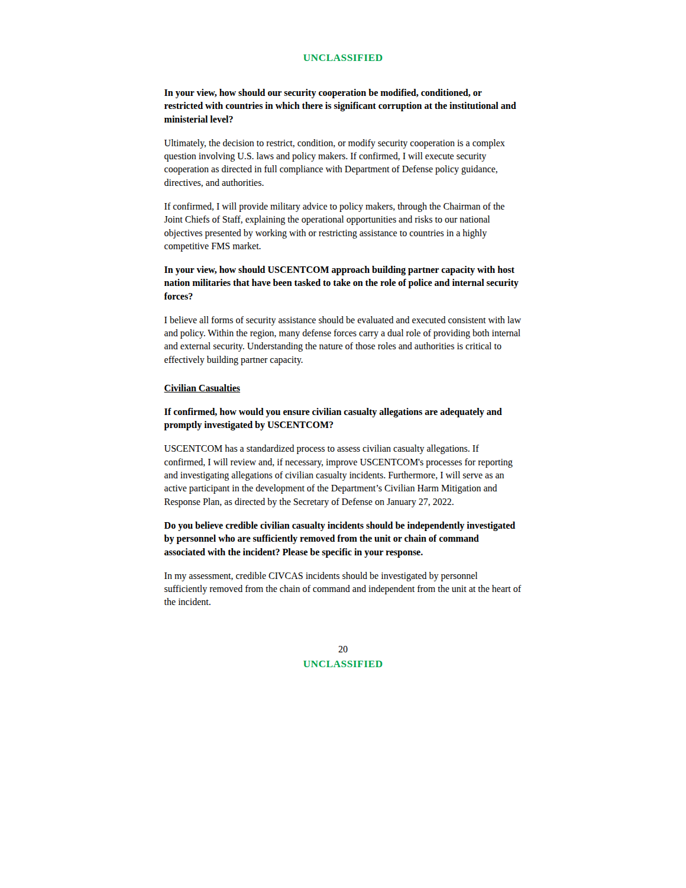UNCLASSIFIED
In your view, how should our security cooperation be modified, conditioned, or restricted with countries in which there is significant corruption at the institutional and ministerial level?
Ultimately, the decision to restrict, condition, or modify security cooperation is a complex question involving U.S. laws and policy makers. If confirmed, I will execute security cooperation as directed in full compliance with Department of Defense policy guidance, directives, and authorities.
If confirmed, I will provide military advice to policy makers, through the Chairman of the Joint Chiefs of Staff, explaining the operational opportunities and risks to our national objectives presented by working with or restricting assistance to countries in a highly competitive FMS market.
In your view, how should USCENTCOM approach building partner capacity with host nation militaries that have been tasked to take on the role of police and internal security forces?
I believe all forms of security assistance should be evaluated and executed consistent with law and policy. Within the region, many defense forces carry a dual role of providing both internal and external security. Understanding the nature of those roles and authorities is critical to effectively building partner capacity.
Civilian Casualties
If confirmed, how would you ensure civilian casualty allegations are adequately and promptly investigated by USCENTCOM?
USCENTCOM has a standardized process to assess civilian casualty allegations. If confirmed, I will review and, if necessary, improve USCENTCOM's processes for reporting and investigating allegations of civilian casualty incidents. Furthermore, I will serve as an active participant in the development of the Department’s Civilian Harm Mitigation and Response Plan, as directed by the Secretary of Defense on January 27, 2022.
Do you believe credible civilian casualty incidents should be independently investigated by personnel who are sufficiently removed from the unit or chain of command associated with the incident? Please be specific in your response.
In my assessment, credible CIVCAS incidents should be investigated by personnel sufficiently removed from the chain of command and independent from the unit at the heart of the incident.
20
UNCLASSIFIED